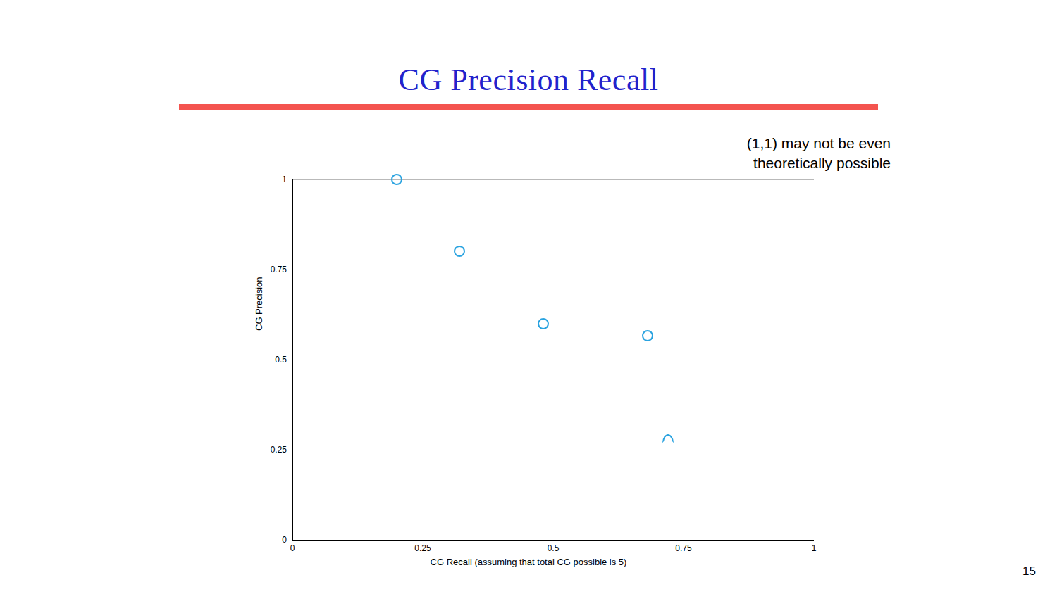CG Precision Recall
(1,1) may not be even
theoretically possible
CG Precision
CG Recall (assuming that total CG possible is 5)
1
0.75
0.5
0.25
0
0
0.25
0.5
0.75
1
15